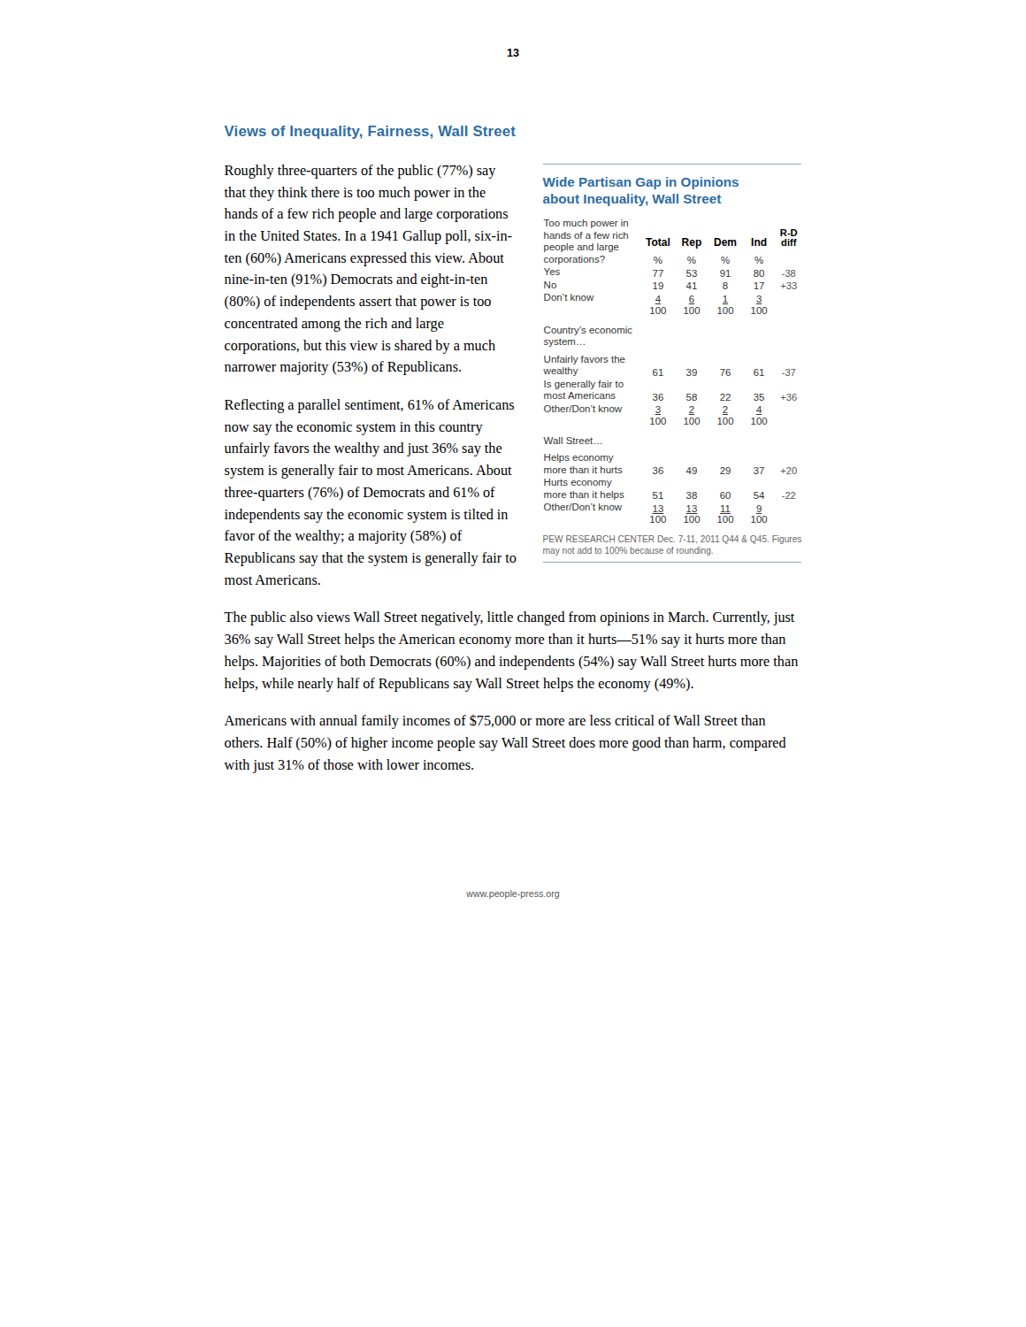13
Views of Inequality, Fairness, Wall Street
Wide Partisan Gap in Opinions
about Inequality, Wall Street
| Too much power in hands of a few rich people and large corporations? | Total | Rep | Dem | Ind | R-D diff |
| % | % | % | % | |
| Yes | 77 | 53 | 91 | 80 | -38 |
| No | 19 | 41 | 8 | 17 | +33 |
| Don’t know | 4 | 6 | 1 | 3 | |
| | 100 | 100 | 100 | 100 | |
| Country’s economic system… | |
| Unfairly favors the wealthy | 61 | 39 | 76 | 61 | -37 |
| Is generally fair to most Americans | 36 | 58 | 22 | 35 | +36 |
| Other/Don’t know | 3 | 2 | 2 | 4 | |
| | 100 | 100 | 100 | 100 | |
| Wall Street… | |
| Helps economy more than it hurts | 36 | 49 | 29 | 37 | +20 |
| Hurts economy more than it helps | 51 | 38 | 60 | 54 | -22 |
| Other/Don’t know | 13 | 13 | 11 | 9 | |
| | 100 | 100 | 100 | 100 | |
PEW RESEARCH CENTER Dec. 7-11, 2011 Q44 & Q45. Figures may not add to 100% because of rounding.
Roughly three-quarters of the public (77%) say that they think there is too much power in the hands of a few rich people and large corporations in the United States. In a 1941 Gallup poll, six-in-ten (60%) Americans expressed this view. About nine-in-ten (91%) Democrats and eight-in-ten (80%) of independents assert that power is too concentrated among the rich and large corporations, but this view is shared by a much narrower majority (53%) of Republicans.
Reflecting a parallel sentiment, 61% of Americans now say the economic system in this country unfairly favors the wealthy and just 36% say the system is generally fair to most Americans. About three-quarters (76%) of Democrats and 61% of independents say the economic system is tilted in favor of the wealthy; a majority (58%) of Republicans say that the system is generally fair to most Americans.
The public also views Wall Street negatively, little changed from opinions in March. Currently, just 36% say Wall Street helps the American economy more than it hurts—51% say it hurts more than helps. Majorities of both Democrats (60%) and independents (54%) say Wall Street hurts more than helps, while nearly half of Republicans say Wall Street helps the economy (49%).
Americans with annual family incomes of $75,000 or more are less critical of Wall Street than others. Half (50%) of higher income people say Wall Street does more good than harm, compared with just 31% of those with lower incomes.
www.people-press.org